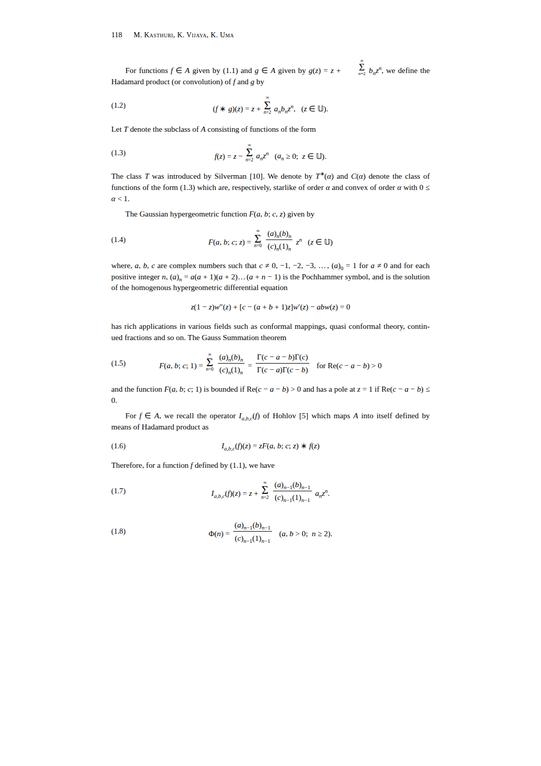118 M. Kasthuri, K. Vijaya, K. Uma
For functions f ∈ A given by (1.1) and g ∈ A given by g(z) = z + ∞Σn=2 bnzn, we define the Hadamard product (or convolution) of f and g by
(1.2)
(f ∗ g)(z) = z + ∞Σn=2 anbnzn, (z ∈ 𝕌).
Let T denote the subclass of A consisting of functions of the form
(1.3)
f(z) = z − ∞Σn=2 anzn (an ≥ 0; z ∈ 𝕌).
The class T was introduced by Silverman [10]. We denote by T∗(α) and C(α) denote the class of functions of the form (1.3) which are, respectively, starlike of order α and convex of order α with 0 ≤ α < 1.
The Gaussian hypergeometric function F(a, b; c, z) given by
(1.4)
F(a, b; c; z) = ∞Σn=0 (a)n(b)n(c)n(1)n zn (z ∈ 𝕌)
where, a, b, c are complex numbers such that c ≠ 0, −1, −2, −3, …, (a)0 = 1 for a ≠ 0 and for each positive integer n, (a)n = a(a + 1)(a + 2)…(a + n − 1) is the Pochhammer symbol, and is the solution of the homogenous hypergeometric differential equation
z(1 − z)w″(z) + [c − (a + b + 1)z]w′(z) − abw(z) = 0
has rich applications in various fields such as conformal mappings, quasi conformal theory, continued fractions and so on. The Gauss Summation theorem
(1.5)
F(a, b; c; 1) = ∞Σn=0 (a)n(b)n(c)n(1)n = Γ(c − a − b)Γ(c) Γ(c − a)Γ(c − b) for Re(c − a − b) > 0
and the function F(a, b; c; 1) is bounded if Re(c − a − b) > 0 and has a pole at z = 1 if Re(c − a − b) ≤ 0.
For f ∈ A, we recall the operator Ia,b,c(f) of Hohlov [5] which maps A into itself defined by means of Hadamard product as
(1.6)
Ia,b,c(f)(z) = zF(a, b; c; z) ∗ f(z)
Therefore, for a function f defined by (1.1), we have
(1.7)
Ia,b,c(f)(z) = z + ∞Σn=2 (a)n−1(b)n−1(c)n−1(1)n−1 anzn.
(1.8)
Φ(n) = (a)n−1(b)n−1(c)n−1(1)n−1 (a, b > 0; n ≥ 2).